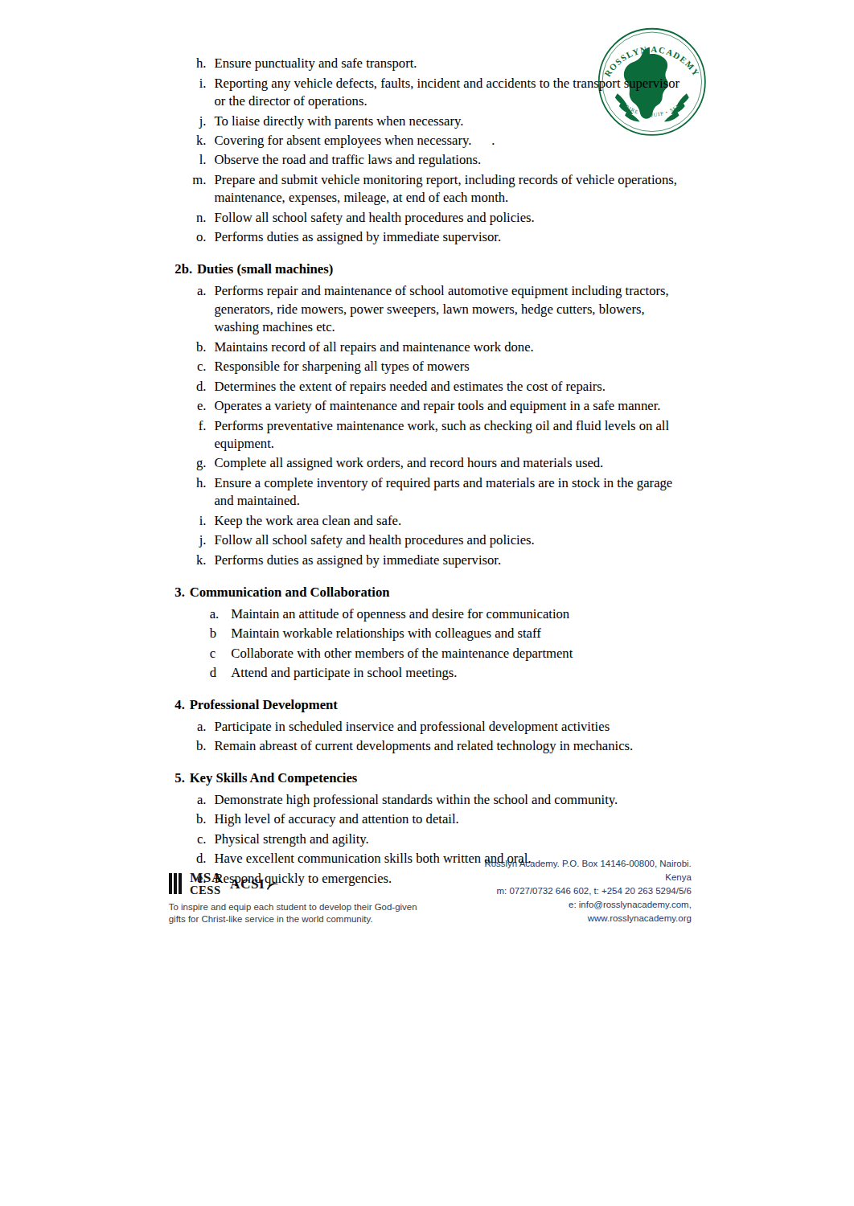ROSSLYN ACADEMY INSPIRE • EQUIP • SERVE
Ensure punctuality and safe transport.
Reporting any vehicle defects, faults, incident and accidents to the transport supervisor or the director of operations.
To liaise directly with parents when necessary.
Covering for absent employees when necessary. .
Observe the road and traffic laws and regulations.
Prepare and submit vehicle monitoring report, including records of vehicle operations, maintenance, expenses, mileage, at end of each month.
Follow all school safety and health procedures and policies.
Performs duties as assigned by immediate supervisor.
2b. Duties (small machines)
Performs repair and maintenance of school automotive equipment including tractors, generators, ride mowers, power sweepers, lawn mowers, hedge cutters, blowers, washing machines etc.
Maintains record of all repairs and maintenance work done.
Responsible for sharpening all types of mowers
Determines the extent of repairs needed and estimates the cost of repairs.
Operates a variety of maintenance and repair tools and equipment in a safe manner.
Performs preventative maintenance work, such as checking oil and fluid levels on all equipment.
Complete all assigned work orders, and record hours and materials used.
Ensure a complete inventory of required parts and materials are in stock in the garage and maintained.
Keep the work area clean and safe.
Follow all school safety and health procedures and policies.
Performs duties as assigned by immediate supervisor.
3. Communication and Collaboration
a. Maintain an attitude of openness and desire for communication
b Maintain workable relationships with colleagues and staff
c Collaborate with other members of the maintenance department
d Attend and participate in school meetings.
4. Professional Development
Participate in scheduled inservice and professional development activities
Remain abreast of current developments and related technology in mechanics.
5. Key Skills And Competencies
Demonstrate high professional standards within the school and community.
High level of accuracy and attention to detail.
Physical strength and agility.
Have excellent communication skills both written and oral.
Respond quickly to emergencies.
MSACESS
ACSI
To inspire and equip each student to develop their God-given
gifts for Christ-like service in the world community.
Rosslyn Academy. P.O. Box 14146-00800, Nairobi. Kenya
m: 0727/0732 646 602, t: +254 20 263 5294/5/6
e: info@rosslynacademy.com, www.rosslynacademy.org